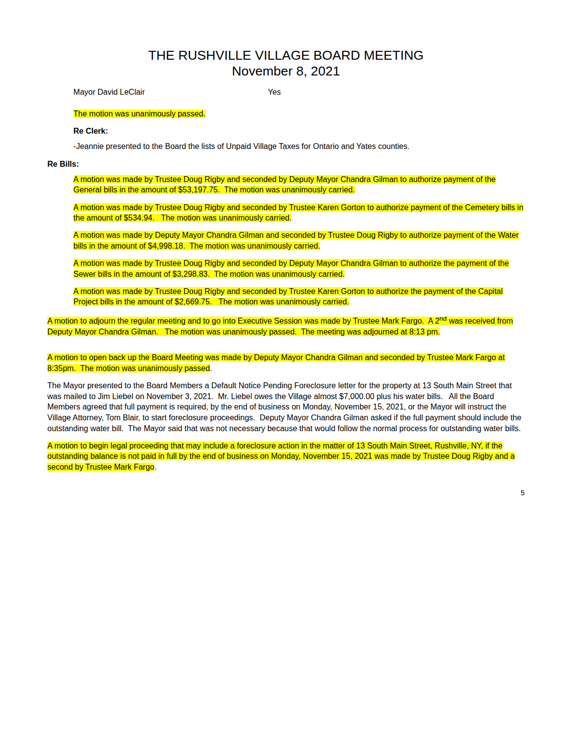THE RUSHVILLE VILLAGE BOARD MEETING
November 8, 2021
Mayor David LeClair Yes
The motion was unanimously passed.
Re Clerk:
-Jeannie presented to the Board the lists of Unpaid Village Taxes for Ontario and Yates counties.
Re Bills:
A motion was made by Trustee Doug Rigby and seconded by Deputy Mayor Chandra Gilman to authorize payment of the General bills in the amount of $53,197.75. The motion was unanimously carried.
A motion was made by Trustee Doug Rigby and seconded by Trustee Karen Gorton to authorize payment of the Cemetery bills in the amount of $534.94. The motion was unanimously carried.
A motion was made by Deputy Mayor Chandra Gilman and seconded by Trustee Doug Rigby to authorize payment of the Water bills in the amount of $4,998.18. The motion was unanimously carried.
A motion was made by Trustee Doug Rigby and seconded by Deputy Mayor Chandra Gilman to authorize the payment of the Sewer bills in the amount of $3,298.83. The motion was unanimously carried.
A motion was made by Trustee Doug Rigby and seconded by Trustee Karen Gorton to authorize the payment of the Capital Project bills in the amount of $2,669.75. The motion was unanimously carried.
A motion to adjourn the regular meeting and to go into Executive Session was made by Trustee Mark Fargo. A 2nd was received from Deputy Mayor Chandra Gilman. The motion was unanimously passed. The meeting was adjourned at 8:13 pm.
A motion to open back up the Board Meeting was made by Deputy Mayor Chandra Gilman and seconded by Trustee Mark Fargo at 8:35pm. The motion was unanimously passed.
The Mayor presented to the Board Members a Default Notice Pending Foreclosure letter for the property at 13 South Main Street that was mailed to Jim Liebel on November 3, 2021. Mr. Liebel owes the Village almost $7,000.00 plus his water bills. All the Board Members agreed that full payment is required, by the end of business on Monday, November 15, 2021, or the Mayor will instruct the Village Attorney, Tom Blair, to start foreclosure proceedings. Deputy Mayor Chandra Gilman asked if the full payment should include the outstanding water bill. The Mayor said that was not necessary because that would follow the normal process for outstanding water bills.
A motion to begin legal proceeding that may include a foreclosure action in the matter of 13 South Main Street, Rushville, NY, if the outstanding balance is not paid in full by the end of business on Monday, November 15, 2021 was made by Trustee Doug Rigby and a second by Trustee Mark Fargo.
5